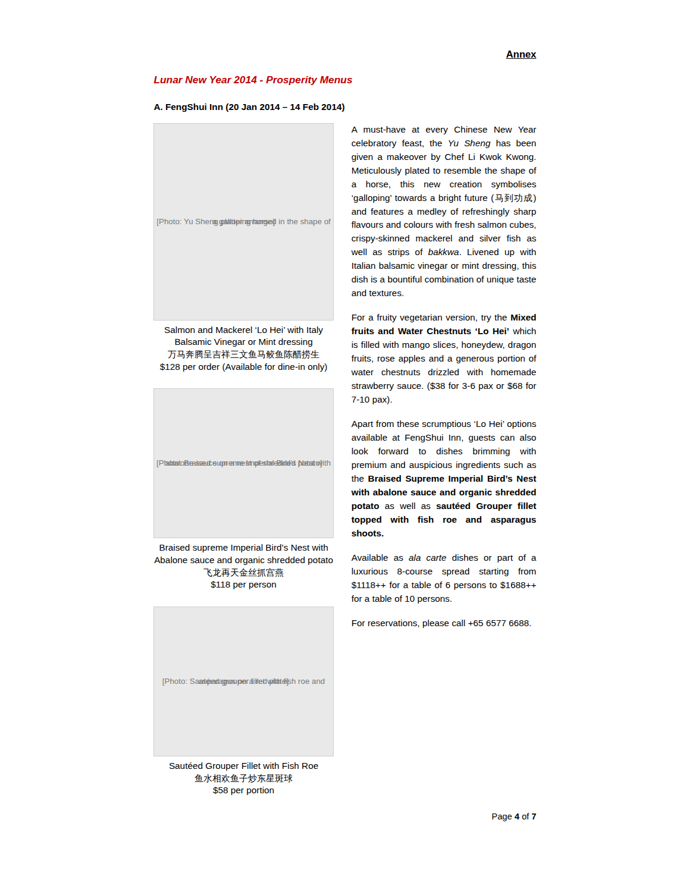Annex
Lunar New Year 2014 - Prosperity Menus
A. FengShui Inn (20 Jan 2014 – 14 Feb 2014)
[Photo: Yu Sheng platter arranged in the shape of a galloping horse]
Salmon and Mackerel ‘Lo Hei’ with Italy Balsamic Vinegar or Mint dressing
万马奔腾呈吉祥三文鱼马鲛鱼陈醋捞生
$128 per order (Available for dine-in only)
[Photo: Braised supreme Imperial Bird’s Nest with abalone sauce on a nest of shredded potato]
Braised supreme Imperial Bird’s Nest with Abalone sauce and organic shredded potato
飞龙再天金丝抓宫燕
$118 per person
[Photo: Sautéed grouper fillet with fish roe and asparagus on a red plate]
Sautéed Grouper Fillet with Fish Roe
鱼水相欢鱼子炒东星斑球
$58 per portion
A must-have at every Chinese New Year celebratory feast, the Yu Sheng has been given a makeover by Chef Li Kwok Kwong. Meticulously plated to resemble the shape of a horse, this new creation symbolises ‘galloping’ towards a bright future (马到功成) and features a medley of refreshingly sharp flavours and colours with fresh salmon cubes, crispy-skinned mackerel and silver fish as well as strips of bakkwa. Livened up with Italian balsamic vinegar or mint dressing, this dish is a bountiful combination of unique taste and textures.
For a fruity vegetarian version, try the Mixed fruits and Water Chestnuts ‘Lo Hei’ which is filled with mango slices, honeydew, dragon fruits, rose apples and a generous portion of water chestnuts drizzled with homemade strawberry sauce. ($38 for 3-6 pax or $68 for 7-10 pax).
Apart from these scrumptious ‘Lo Hei’ options available at FengShui Inn, guests can also look forward to dishes brimming with premium and auspicious ingredients such as the Braised Supreme Imperial Bird’s Nest with abalone sauce and organic shredded potato as well as sautéed Grouper fillet topped with fish roe and asparagus shoots.
Available as ala carte dishes or part of a luxurious 8-course spread starting from $1118++ for a table of 6 persons to $1688++ for a table of 10 persons.
For reservations, please call +65 6577 6688.
Page 4 of 7